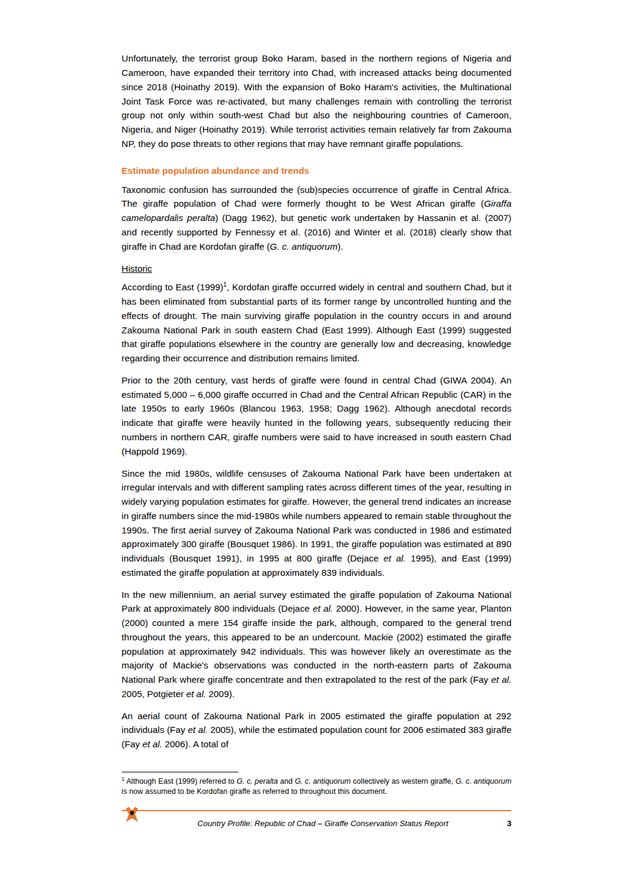Unfortunately, the terrorist group Boko Haram, based in the northern regions of Nigeria and Cameroon, have expanded their territory into Chad, with increased attacks being documented since 2018 (Hoinathy 2019). With the expansion of Boko Haram's activities, the Multinational Joint Task Force was re-activated, but many challenges remain with controlling the terrorist group not only within south-west Chad but also the neighbouring countries of Cameroon, Nigeria, and Niger (Hoinathy 2019). While terrorist activities remain relatively far from Zakouma NP, they do pose threats to other regions that may have remnant giraffe populations.
Estimate population abundance and trends
Taxonomic confusion has surrounded the (sub)species occurrence of giraffe in Central Africa. The giraffe population of Chad were formerly thought to be West African giraffe (Giraffa camelopardalis peralta) (Dagg 1962), but genetic work undertaken by Hassanin et al. (2007) and recently supported by Fennessy et al. (2016) and Winter et al. (2018) clearly show that giraffe in Chad are Kordofan giraffe (G. c. antiquorum).
Historic
According to East (1999)1, Kordofan giraffe occurred widely in central and southern Chad, but it has been eliminated from substantial parts of its former range by uncontrolled hunting and the effects of drought. The main surviving giraffe population in the country occurs in and around Zakouma National Park in south eastern Chad (East 1999). Although East (1999) suggested that giraffe populations elsewhere in the country are generally low and decreasing, knowledge regarding their occurrence and distribution remains limited.
Prior to the 20th century, vast herds of giraffe were found in central Chad (GIWA 2004). An estimated 5,000 – 6,000 giraffe occurred in Chad and the Central African Republic (CAR) in the late 1950s to early 1960s (Blancou 1963, 1958; Dagg 1962). Although anecdotal records indicate that giraffe were heavily hunted in the following years, subsequently reducing their numbers in northern CAR, giraffe numbers were said to have increased in south eastern Chad (Happold 1969).
Since the mid 1980s, wildlife censuses of Zakouma National Park have been undertaken at irregular intervals and with different sampling rates across different times of the year, resulting in widely varying population estimates for giraffe. However, the general trend indicates an increase in giraffe numbers since the mid-1980s while numbers appeared to remain stable throughout the 1990s. The first aerial survey of Zakouma National Park was conducted in 1986 and estimated approximately 300 giraffe (Bousquet 1986). In 1991, the giraffe population was estimated at 890 individuals (Bousquet 1991), in 1995 at 800 giraffe (Dejace et al. 1995), and East (1999) estimated the giraffe population at approximately 839 individuals.
In the new millennium, an aerial survey estimated the giraffe population of Zakouma National Park at approximately 800 individuals (Dejace et al. 2000). However, in the same year, Planton (2000) counted a mere 154 giraffe inside the park, although, compared to the general trend throughout the years, this appeared to be an undercount. Mackie (2002) estimated the giraffe population at approximately 942 individuals. This was however likely an overestimate as the majority of Mackie's observations was conducted in the north-eastern parts of Zakouma National Park where giraffe concentrate and then extrapolated to the rest of the park (Fay et al. 2005, Potgieter et al. 2009).
An aerial count of Zakouma National Park in 2005 estimated the giraffe population at 292 individuals (Fay et al. 2005), while the estimated population count for 2006 estimated 383 giraffe (Fay et al. 2006). A total of
1 Although East (1999) referred to G. c. peralta and G. c. antiquorum collectively as western giraffe, G. c. antiquorum is now assumed to be Kordofan giraffe as referred to throughout this document.
Country Profile: Republic of Chad – Giraffe Conservation Status Report
3